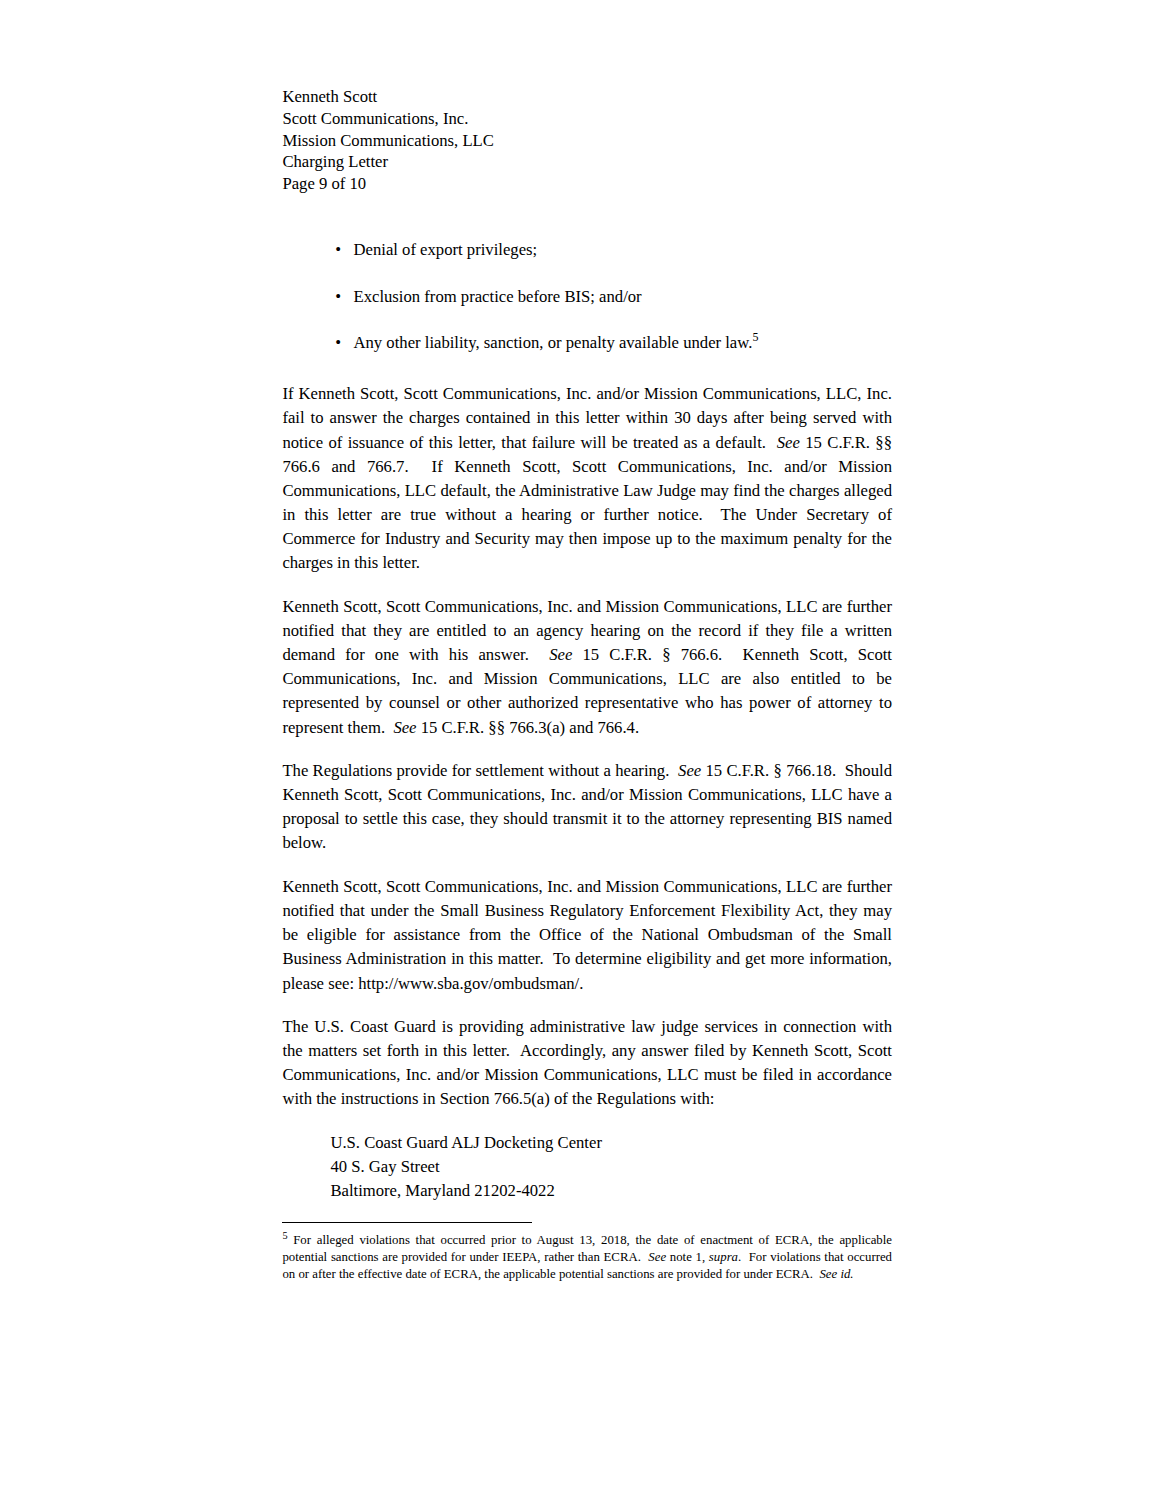Kenneth Scott
Scott Communications, Inc.
Mission Communications, LLC
Charging Letter
Page 9 of 10
Denial of export privileges;
Exclusion from practice before BIS; and/or
Any other liability, sanction, or penalty available under law.5
If Kenneth Scott, Scott Communications, Inc. and/or Mission Communications, LLC, Inc. fail to answer the charges contained in this letter within 30 days after being served with notice of issuance of this letter, that failure will be treated as a default. See 15 C.F.R. §§ 766.6 and 766.7. If Kenneth Scott, Scott Communications, Inc. and/or Mission Communications, LLC default, the Administrative Law Judge may find the charges alleged in this letter are true without a hearing or further notice. The Under Secretary of Commerce for Industry and Security may then impose up to the maximum penalty for the charges in this letter.
Kenneth Scott, Scott Communications, Inc. and Mission Communications, LLC are further notified that they are entitled to an agency hearing on the record if they file a written demand for one with his answer. See 15 C.F.R. § 766.6. Kenneth Scott, Scott Communications, Inc. and Mission Communications, LLC are also entitled to be represented by counsel or other authorized representative who has power of attorney to represent them. See 15 C.F.R. §§ 766.3(a) and 766.4.
The Regulations provide for settlement without a hearing. See 15 C.F.R. § 766.18. Should Kenneth Scott, Scott Communications, Inc. and/or Mission Communications, LLC have a proposal to settle this case, they should transmit it to the attorney representing BIS named below.
Kenneth Scott, Scott Communications, Inc. and Mission Communications, LLC are further notified that under the Small Business Regulatory Enforcement Flexibility Act, they may be eligible for assistance from the Office of the National Ombudsman of the Small Business Administration in this matter. To determine eligibility and get more information, please see: http://www.sba.gov/ombudsman/.
The U.S. Coast Guard is providing administrative law judge services in connection with the matters set forth in this letter. Accordingly, any answer filed by Kenneth Scott, Scott Communications, Inc. and/or Mission Communications, LLC must be filed in accordance with the instructions in Section 766.5(a) of the Regulations with:
U.S. Coast Guard ALJ Docketing Center
40 S. Gay Street
Baltimore, Maryland 21202-4022
5 For alleged violations that occurred prior to August 13, 2018, the date of enactment of ECRA, the applicable potential sanctions are provided for under IEEPA, rather than ECRA. See note 1, supra. For violations that occurred on or after the effective date of ECRA, the applicable potential sanctions are provided for under ECRA. See id.